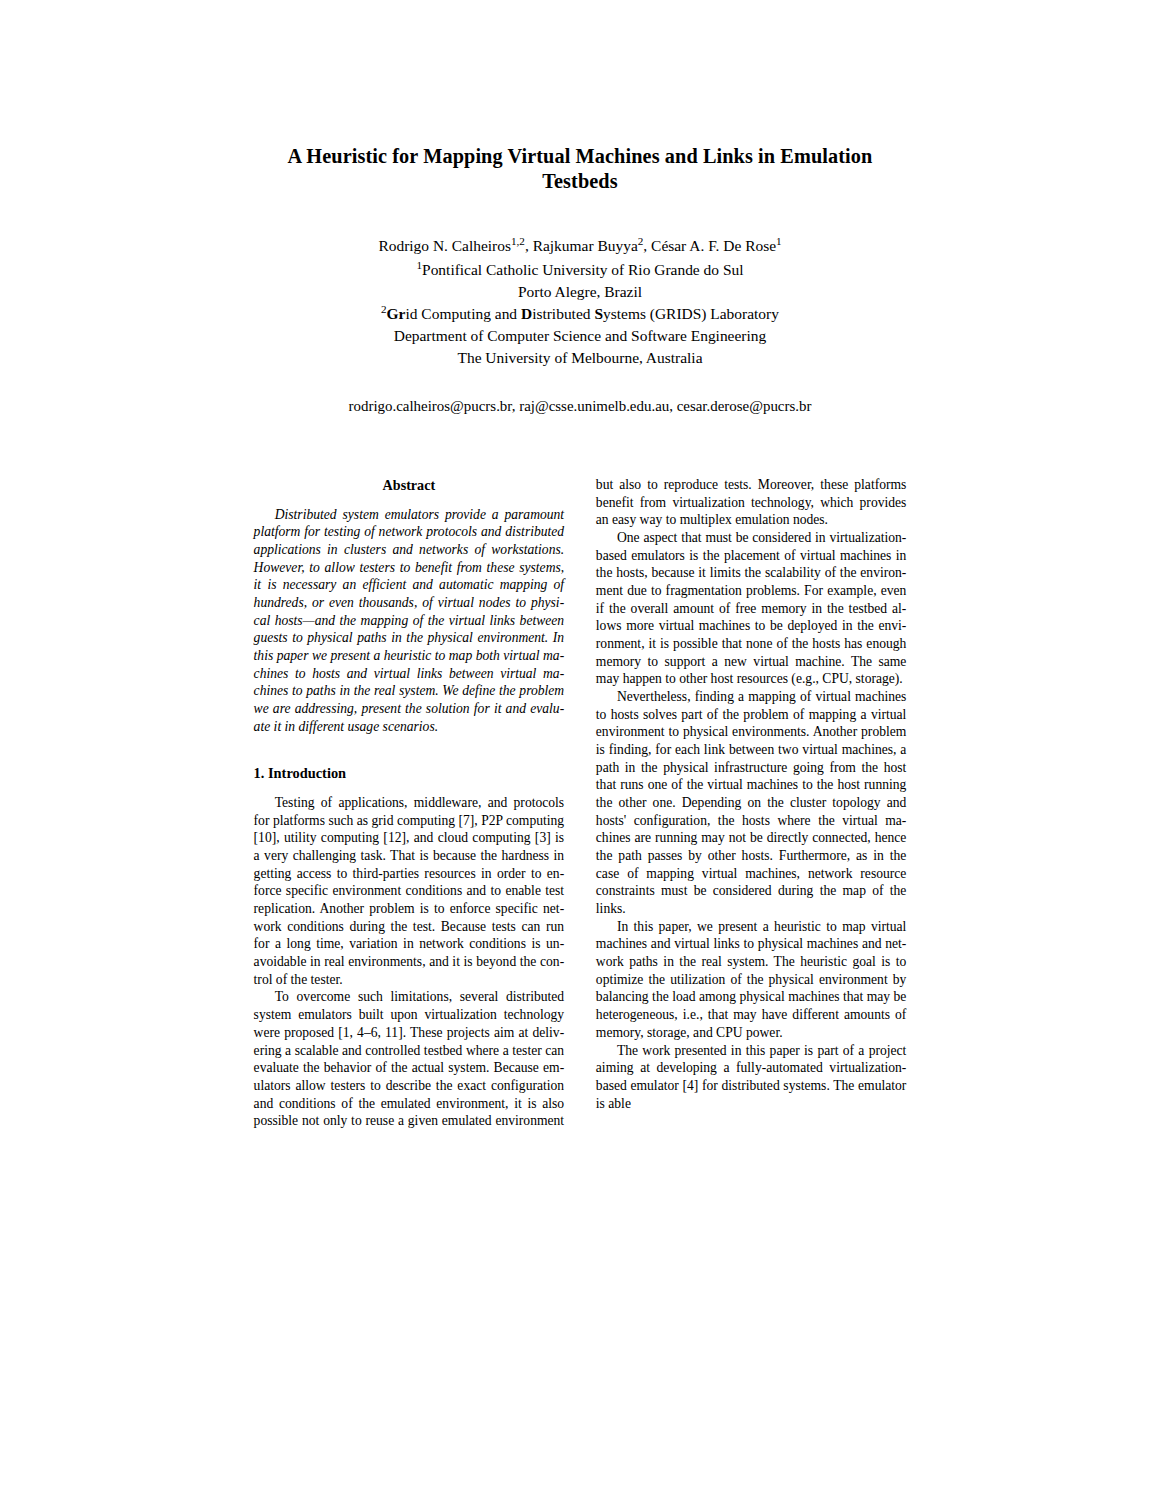A Heuristic for Mapping Virtual Machines and Links in Emulation Testbeds
Rodrigo N. Calheiros1,2, Rajkumar Buyya2, César A. F. De Rose1
1Pontifical Catholic University of Rio Grande do Sul
Porto Alegre, Brazil
2Grid Computing and Distributed Systems (GRIDS) Laboratory
Department of Computer Science and Software Engineering
The University of Melbourne, Australia
rodrigo.calheiros@pucrs.br, raj@csse.unimelb.edu.au, cesar.derose@pucrs.br
Abstract
Distributed system emulators provide a paramount platform for testing of network protocols and distributed applications in clusters and networks of workstations. However, to allow testers to benefit from these systems, it is necessary an efficient and automatic mapping of hundreds, or even thousands, of virtual nodes to physical hosts—and the mapping of the virtual links between guests to physical paths in the physical environment. In this paper we present a heuristic to map both virtual machines to hosts and virtual links between virtual machines to paths in the real system. We define the problem we are addressing, present the solution for it and evaluate it in different usage scenarios.
1. Introduction
Testing of applications, middleware, and protocols for platforms such as grid computing [7], P2P computing [10], utility computing [12], and cloud computing [3] is a very challenging task. That is because the hardness in getting access to third-parties resources in order to enforce specific environment conditions and to enable test replication. Another problem is to enforce specific network conditions during the test. Because tests can run for a long time, variation in network conditions is unavoidable in real environments, and it is beyond the control of the tester.
To overcome such limitations, several distributed system emulators built upon virtualization technology were proposed [1, 4–6, 11]. These projects aim at delivering a scalable and controlled testbed where a tester can evaluate the behavior of the actual system. Because emulators allow testers to describe the exact configuration and conditions of the emulated environment, it is also possible not only to reuse a given emulated environment but also to reproduce tests. Moreover, these platforms benefit from virtualization technology, which provides an easy way to multiplex emulation nodes.
One aspect that must be considered in virtualization-based emulators is the placement of virtual machines in the hosts, because it limits the scalability of the environment due to fragmentation problems. For example, even if the overall amount of free memory in the testbed allows more virtual machines to be deployed in the environment, it is possible that none of the hosts has enough memory to support a new virtual machine. The same may happen to other host resources (e.g., CPU, storage).
Nevertheless, finding a mapping of virtual machines to hosts solves part of the problem of mapping a virtual environment to physical environments. Another problem is finding, for each link between two virtual machines, a path in the physical infrastructure going from the host that runs one of the virtual machines to the host running the other one. Depending on the cluster topology and hosts' configuration, the hosts where the virtual machines are running may not be directly connected, hence the path passes by other hosts. Furthermore, as in the case of mapping virtual machines, network resource constraints must be considered during the map of the links.
In this paper, we present a heuristic to map virtual machines and virtual links to physical machines and network paths in the real system. The heuristic goal is to optimize the utilization of the physical environment by balancing the load among physical machines that may be heterogeneous, i.e., that may have different amounts of memory, storage, and CPU power.
The work presented in this paper is part of a project aiming at developing a fully-automated virtualization-based emulator [4] for distributed systems. The emulator is able